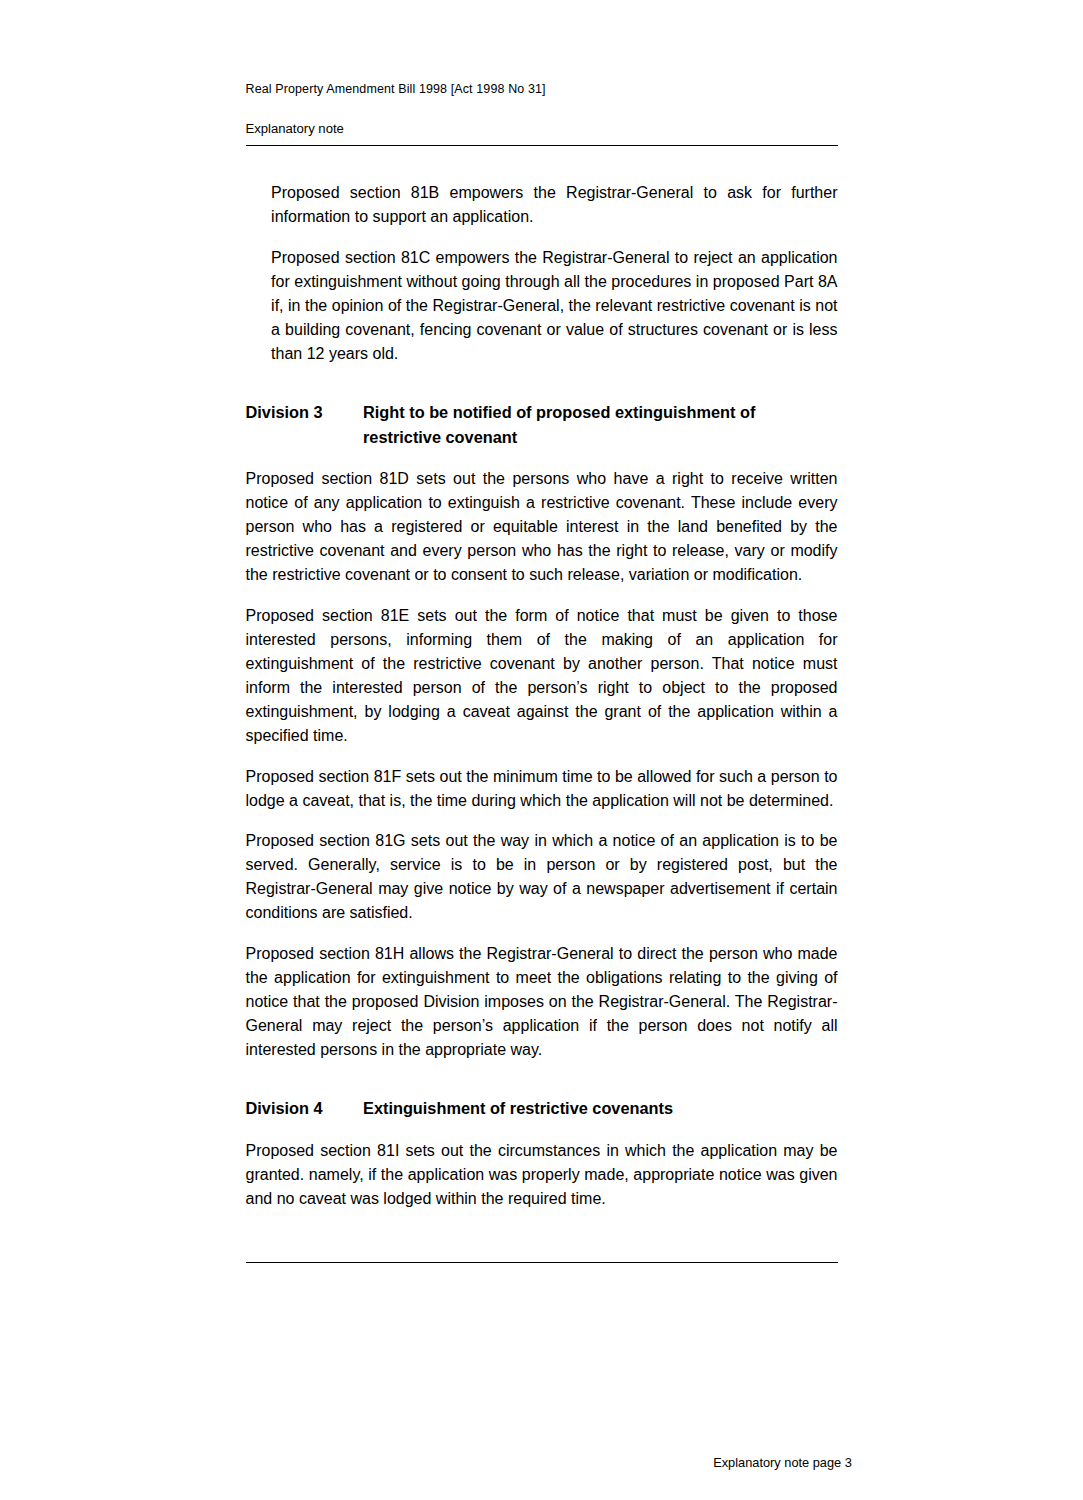Real Property Amendment Bill 1998 [Act 1998 No 31]
Explanatory note
Proposed section 81B empowers the Registrar-General to ask for further information to support an application.
Proposed section 81C empowers the Registrar-General to reject an application for extinguishment without going through all the procedures in proposed Part 8A if, in the opinion of the Registrar-General, the relevant restrictive covenant is not a building covenant, fencing covenant or value of structures covenant or is less than 12 years old.
Division 3 Right to be notified of proposed extinguishment of restrictive covenant
Proposed section 81D sets out the persons who have a right to receive written notice of any application to extinguish a restrictive covenant. These include every person who has a registered or equitable interest in the land benefited by the restrictive covenant and every person who has the right to release, vary or modify the restrictive covenant or to consent to such release, variation or modification.
Proposed section 81E sets out the form of notice that must be given to those interested persons, informing them of the making of an application for extinguishment of the restrictive covenant by another person. That notice must inform the interested person of the person’s right to object to the proposed extinguishment, by lodging a caveat against the grant of the application within a specified time.
Proposed section 81F sets out the minimum time to be allowed for such a person to lodge a caveat, that is, the time during which the application will not be determined.
Proposed section 81G sets out the way in which a notice of an application is to be served. Generally, service is to be in person or by registered post, but the Registrar-General may give notice by way of a newspaper advertisement if certain conditions are satisfied.
Proposed section 81H allows the Registrar-General to direct the person who made the application for extinguishment to meet the obligations relating to the giving of notice that the proposed Division imposes on the Registrar-General. The Registrar-General may reject the person’s application if the person does not notify all interested persons in the appropriate way.
Division 4 Extinguishment of restrictive covenants
Proposed section 81I sets out the circumstances in which the application may be granted. namely, if the application was properly made, appropriate notice was given and no caveat was lodged within the required time.
Explanatory note page 3